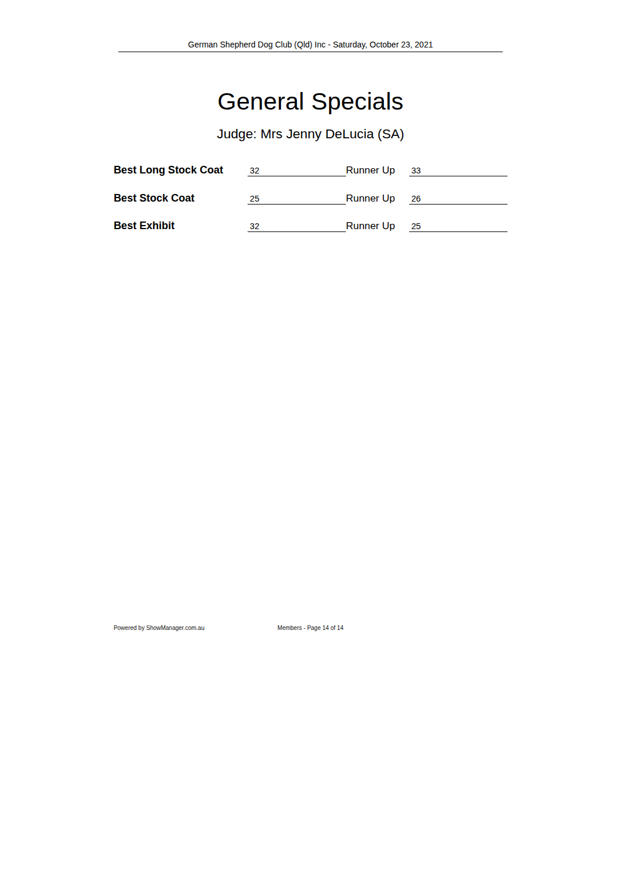German Shepherd Dog Club (Qld) Inc - Saturday, October 23, 2021
General Specials
Judge: Mrs Jenny DeLucia (SA)
| Best Long Stock Coat | 32 | Runner Up | 33 |
| Best Stock Coat | 25 | Runner Up | 26 |
| Best Exhibit | 32 | Runner Up | 25 |
Powered by ShowManager.com.au
Members - Page 14 of 14